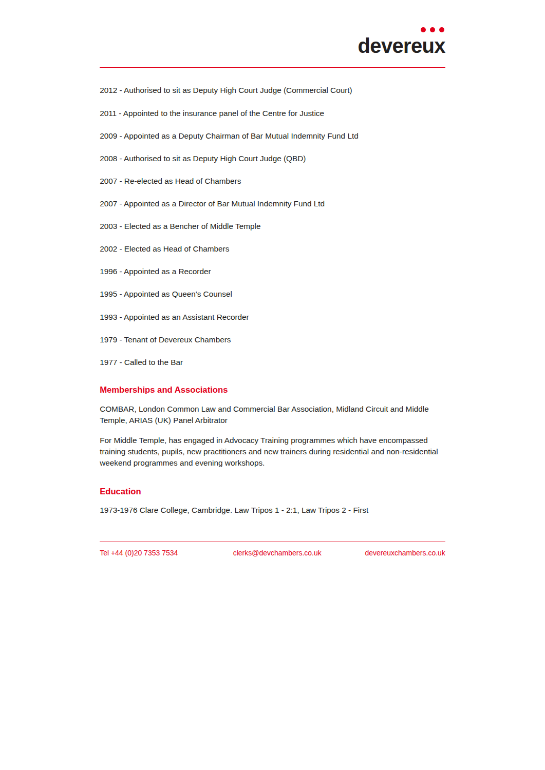devereux
2012 - Authorised to sit as Deputy High Court Judge (Commercial Court)
2011 - Appointed to the insurance panel of the Centre for Justice
2009 - Appointed as a Deputy Chairman of Bar Mutual Indemnity Fund Ltd
2008 - Authorised to sit as Deputy High Court Judge (QBD)
2007 - Re-elected as Head of Chambers
2007 - Appointed as a Director of Bar Mutual Indemnity Fund Ltd
2003 - Elected as a Bencher of Middle Temple
2002 - Elected as Head of Chambers
1996 - Appointed as a Recorder
1995 - Appointed as Queen's Counsel
1993 - Appointed as an Assistant Recorder
1979 - Tenant of Devereux Chambers
1977 - Called to the Bar
Memberships and Associations
COMBAR, London Common Law and Commercial Bar Association, Midland Circuit and Middle Temple, ARIAS (UK) Panel Arbitrator
For Middle Temple, has engaged in Advocacy Training programmes which have encompassed training students, pupils, new practitioners and new trainers during residential and non-residential weekend programmes and evening workshops.
Education
1973-1976 Clare College, Cambridge. Law Tripos 1 - 2:1, Law Tripos 2 - First
Tel +44 (0)20 7353 7534 clerks@devchambers.co.uk devereuxchambers.co.uk